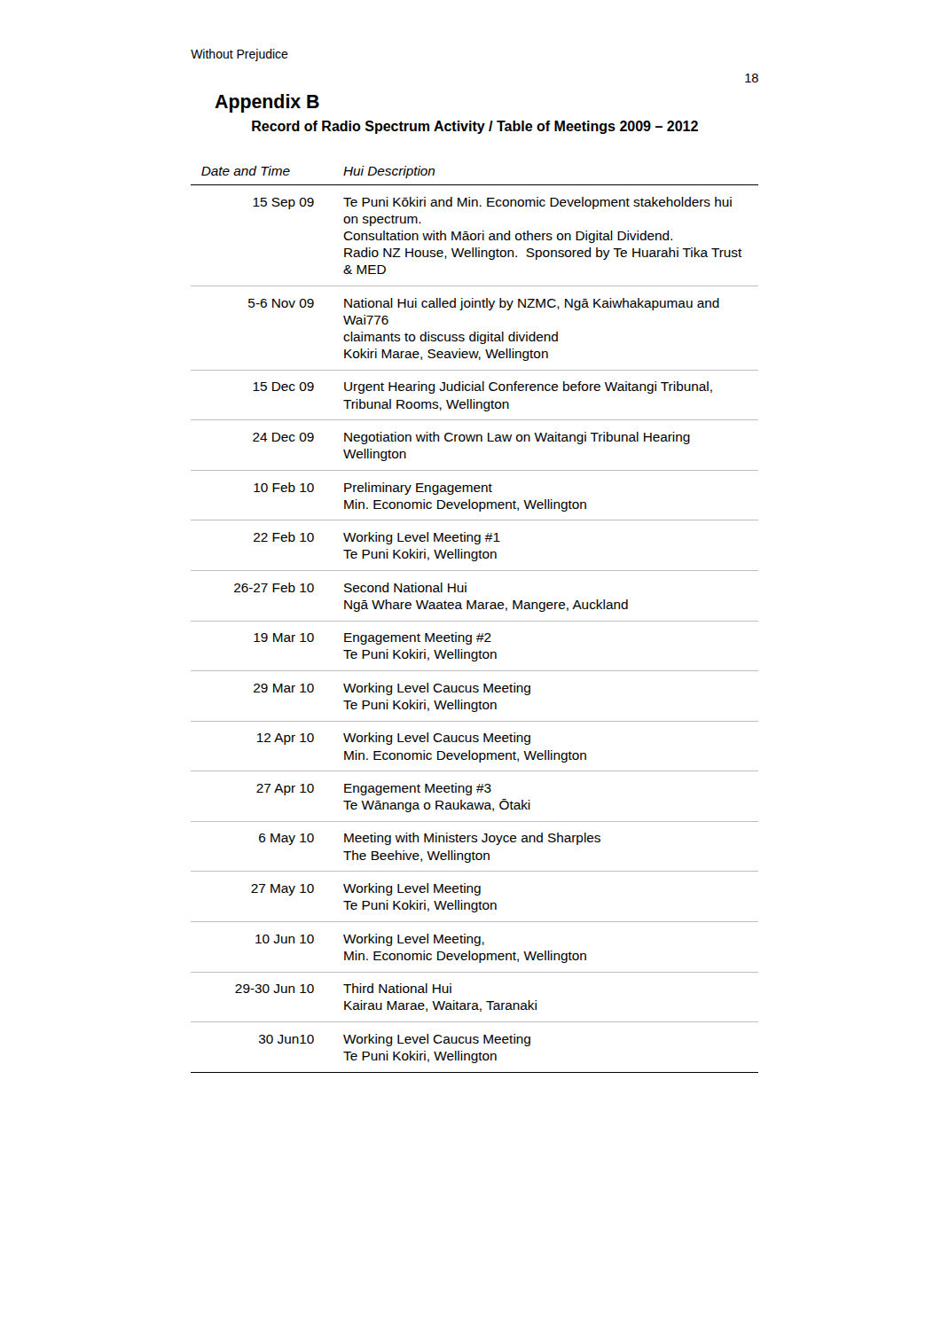Without Prejudice
18
Appendix B
Record of Radio Spectrum Activity / Table of Meetings 2009 – 2012
| Date and Time | Hui Description |
| --- | --- |
| 15 Sep 09 | Te Puni Kōkiri and Min. Economic Development stakeholders hui on spectrum. Consultation with Māori and others on Digital Dividend. Radio NZ House, Wellington. Sponsored by Te Huarahi Tika Trust & MED |
| 5-6 Nov 09 | National Hui called jointly by NZMC, Ngā Kaiwhakapumau and Wai776 claimants to discuss digital dividend Kokiri Marae, Seaview, Wellington |
| 15 Dec 09 | Urgent Hearing Judicial Conference before Waitangi Tribunal, Tribunal Rooms, Wellington |
| 24 Dec 09 | Negotiation with Crown Law on Waitangi Tribunal Hearing Wellington |
| 10 Feb 10 | Preliminary Engagement Min. Economic Development, Wellington |
| 22 Feb 10 | Working Level Meeting #1 Te Puni Kokiri, Wellington |
| 26-27 Feb 10 | Second National Hui Ngā Whare Waatea Marae, Mangere, Auckland |
| 19 Mar 10 | Engagement Meeting #2 Te Puni Kokiri, Wellington |
| 29 Mar 10 | Working Level Caucus Meeting Te Puni Kokiri, Wellington |
| 12 Apr 10 | Working Level Caucus Meeting Min. Economic Development, Wellington |
| 27 Apr 10 | Engagement Meeting #3 Te Wānanga o Raukawa, Ōtaki |
| 6 May 10 | Meeting with Ministers Joyce and Sharples The Beehive, Wellington |
| 27 May 10 | Working Level Meeting Te Puni Kokiri, Wellington |
| 10 Jun 10 | Working Level Meeting, Min. Economic Development, Wellington |
| 29-30 Jun 10 | Third National Hui Kairau Marae, Waitara, Taranaki |
| 30 Jun10 | Working Level Caucus Meeting Te Puni Kokiri, Wellington |